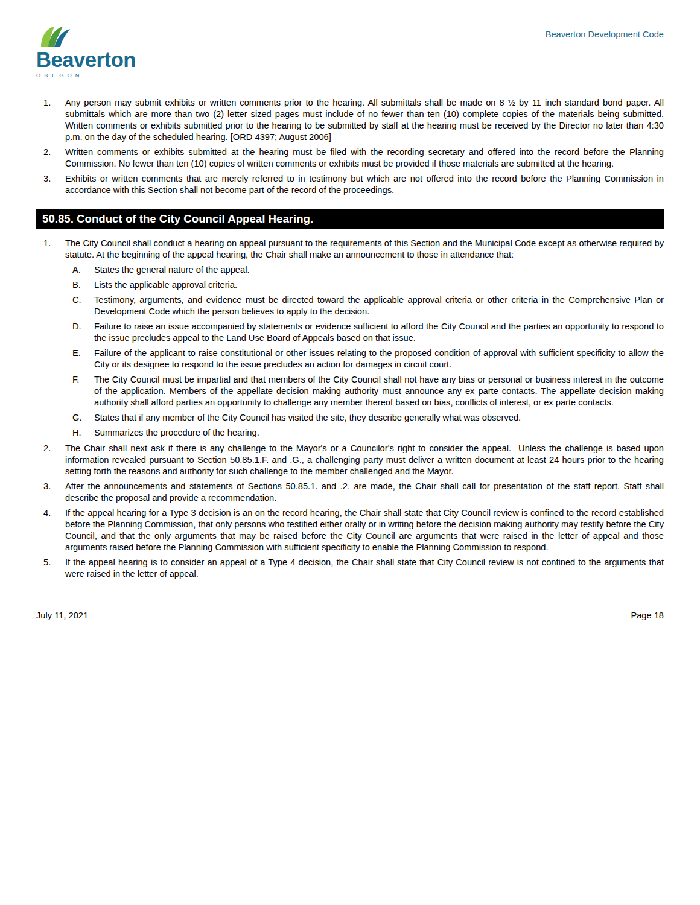Beaverton
OREGON
Beaverton Development Code
Any person may submit exhibits or written comments prior to the hearing. All submittals shall be made on 8 ½ by 11 inch standard bond paper. All submittals which are more than two (2) letter sized pages must include of no fewer than ten (10) complete copies of the materials being submitted. Written comments or exhibits submitted prior to the hearing to be submitted by staff at the hearing must be received by the Director no later than 4:30 p.m. on the day of the scheduled hearing. [ORD 4397; August 2006]
Written comments or exhibits submitted at the hearing must be filed with the recording secretary and offered into the record before the Planning Commission. No fewer than ten (10) copies of written comments or exhibits must be provided if those materials are submitted at the hearing.
Exhibits or written comments that are merely referred to in testimony but which are not offered into the record before the Planning Commission in accordance with this Section shall not become part of the record of the proceedings.
50.85. Conduct of the City Council Appeal Hearing.
The City Council shall conduct a hearing on appeal pursuant to the requirements of this Section and the Municipal Code except as otherwise required by statute. At the beginning of the appeal hearing, the Chair shall make an announcement to those in attendance that:
States the general nature of the appeal.
Lists the applicable approval criteria.
Testimony, arguments, and evidence must be directed toward the applicable approval criteria or other criteria in the Comprehensive Plan or Development Code which the person believes to apply to the decision.
Failure to raise an issue accompanied by statements or evidence sufficient to afford the City Council and the parties an opportunity to respond to the issue precludes appeal to the Land Use Board of Appeals based on that issue.
Failure of the applicant to raise constitutional or other issues relating to the proposed condition of approval with sufficient specificity to allow the City or its designee to respond to the issue precludes an action for damages in circuit court.
The City Council must be impartial and that members of the City Council shall not have any bias or personal or business interest in the outcome of the application. Members of the appellate decision making authority must announce any ex parte contacts. The appellate decision making authority shall afford parties an opportunity to challenge any member thereof based on bias, conflicts of interest, or ex parte contacts.
States that if any member of the City Council has visited the site, they describe generally what was observed.
Summarizes the procedure of the hearing.
The Chair shall next ask if there is any challenge to the Mayor's or a Councilor's right to consider the appeal. Unless the challenge is based upon information revealed pursuant to Section 50.85.1.F. and .G., a challenging party must deliver a written document at least 24 hours prior to the hearing setting forth the reasons and authority for such challenge to the member challenged and the Mayor.
After the announcements and statements of Sections 50.85.1. and .2. are made, the Chair shall call for presentation of the staff report. Staff shall describe the proposal and provide a recommendation.
If the appeal hearing for a Type 3 decision is an on the record hearing, the Chair shall state that City Council review is confined to the record established before the Planning Commission, that only persons who testified either orally or in writing before the decision making authority may testify before the City Council, and that the only arguments that may be raised before the City Council are arguments that were raised in the letter of appeal and those arguments raised before the Planning Commission with sufficient specificity to enable the Planning Commission to respond.
If the appeal hearing is to consider an appeal of a Type 4 decision, the Chair shall state that City Council review is not confined to the arguments that were raised in the letter of appeal.
July 11, 2021 Page 18